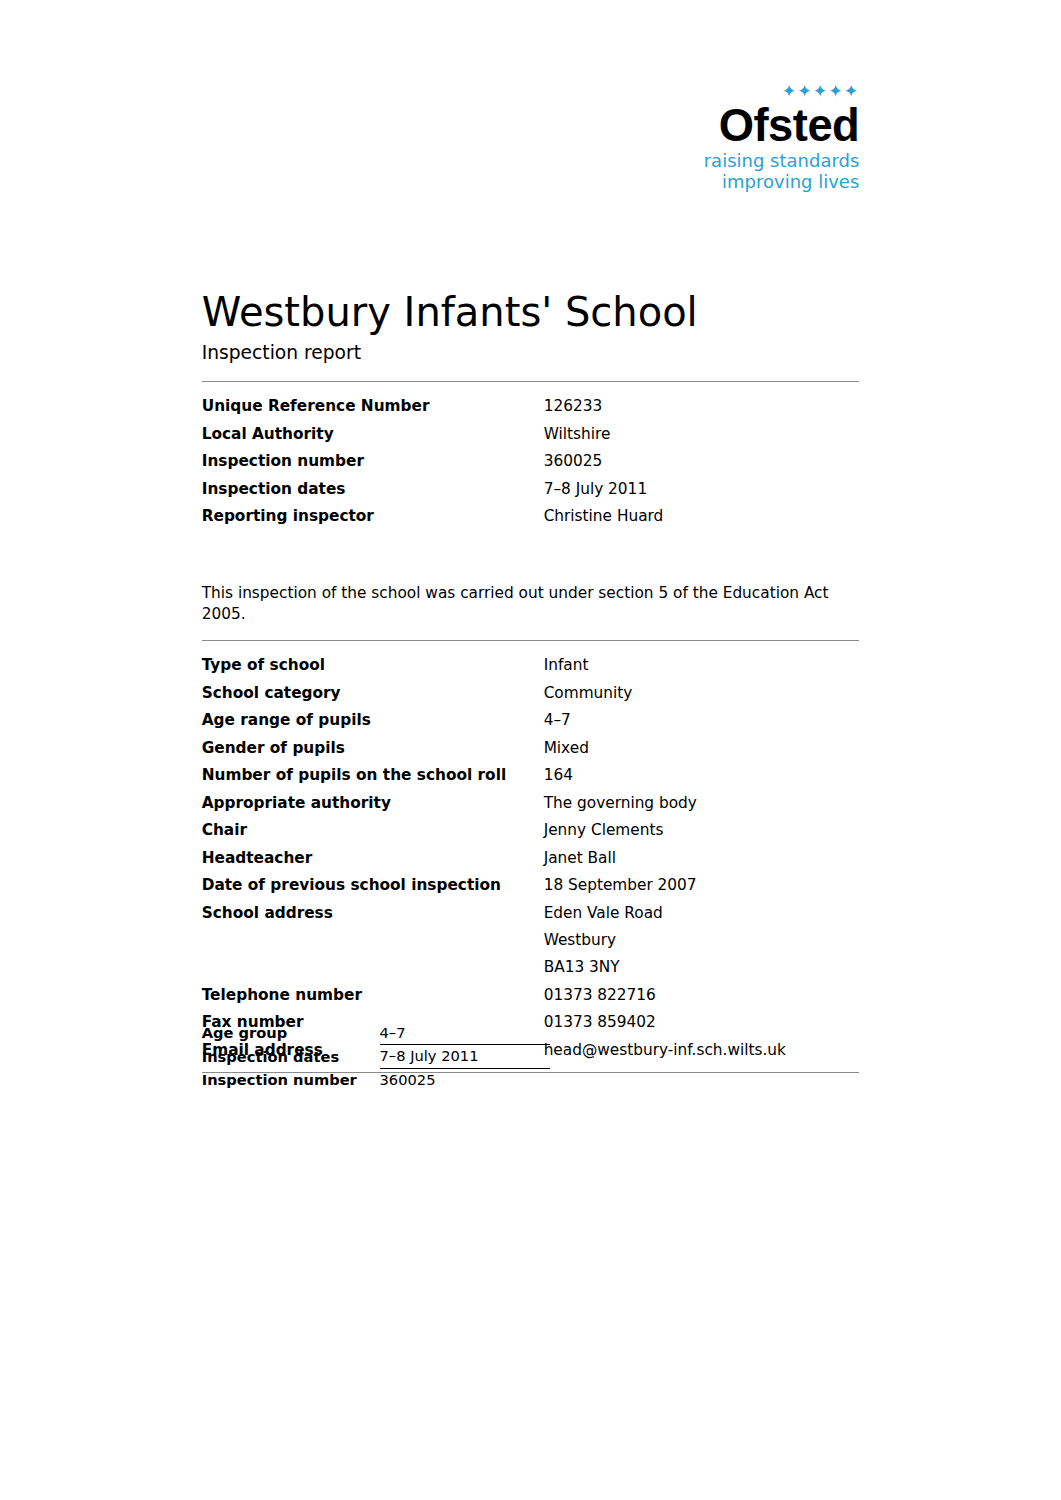✦✦✦✦✦
Ofsted
raising standards
improving lives
Westbury Infants' School
Inspection report
| Unique Reference Number | 126233 |
| Local Authority | Wiltshire |
| Inspection number | 360025 |
| Inspection dates | 7–8 July 2011 |
| Reporting inspector | Christine Huard |
This inspection of the school was carried out under section 5 of the Education Act 2005.
| Type of school | Infant |
| School category | Community |
| Age range of pupils | 4–7 |
| Gender of pupils | Mixed |
| Number of pupils on the school roll | 164 |
| Appropriate authority | The governing body |
| Chair | Jenny Clements |
| Headteacher | Janet Ball |
| Date of previous school inspection | 18 September 2007 |
| School address | Eden Vale Road |
| | Westbury |
| | BA13 3NY |
| Telephone number | 01373 822716 |
| Fax number | 01373 859402 |
| Email address | head@westbury-inf.sch.wilts.uk |
| Age group | 4–7 |
| Inspection dates | 7–8 July 2011 |
| Inspection number | 360025 |